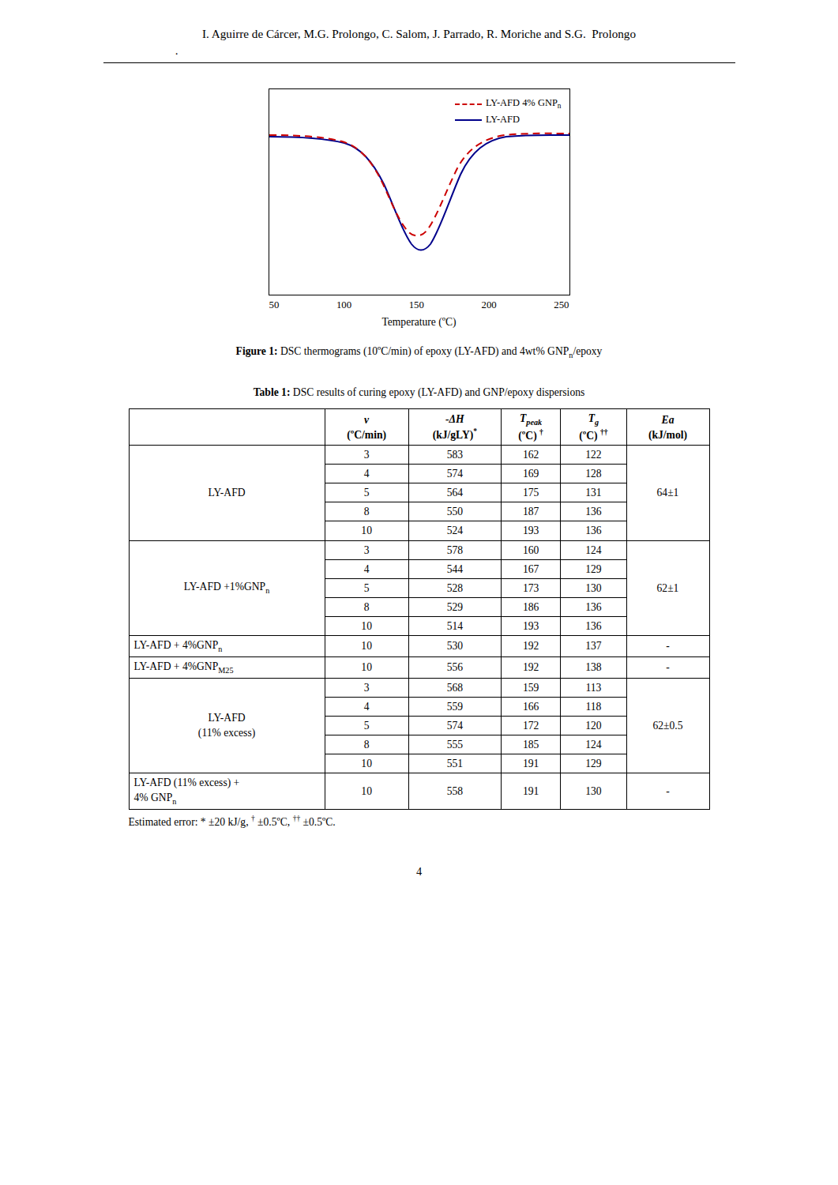I. Aguirre de Cárcer, M.G. Prolongo, C. Salom, J. Parrado, R. Moriche and S.G. Prolongo .
LY-AFD 4% GNPn
LY-AFD
↑
ENDO
50100150200250
Temperature (ºC)
Figure 1: DSC thermograms (10ºC/min) of epoxy (LY-AFD) and 4wt% GNPn/epoxy
Table 1: DSC results of curing epoxy (LY-AFD) and GNP/epoxy dispersions
| | v (ºC/min) | - ΔH (kJ/gLY) * | T peak (ºC) † | T g (ºC) †† | Ea (kJ/mol) |
| --- | --- | --- | --- | --- | --- |
| LY-AFD | 3 | 583 | 162 | 122 | 64±1 |
| 4 | 574 | 169 | 128 |
| 5 | 564 | 175 | 131 |
| 8 | 550 | 187 | 136 |
| 10 | 524 | 193 | 136 |
| LY-AFD +1%GNP n | 3 | 578 | 160 | 124 | 62±1 |
| 4 | 544 | 167 | 129 |
| 5 | 528 | 173 | 130 |
| 8 | 529 | 186 | 136 |
| 10 | 514 | 193 | 136 |
| LY-AFD + 4%GNP n | 10 | 530 | 192 | 137 | - |
| LY-AFD + 4%GNP M25 | 10 | 556 | 192 | 138 | - |
| LY-AFD (11% excess) | 3 | 568 | 159 | 113 | 62±0.5 |
| 4 | 559 | 166 | 118 |
| 5 | 574 | 172 | 120 |
| 8 | 555 | 185 | 124 |
| 10 | 551 | 191 | 129 |
| LY-AFD (11% excess) + 4% GNP n | 10 | 558 | 191 | 130 | - |
Estimated error: * ±20 kJ/g, † ±0.5ºC, †† ±0.5ºC.
4